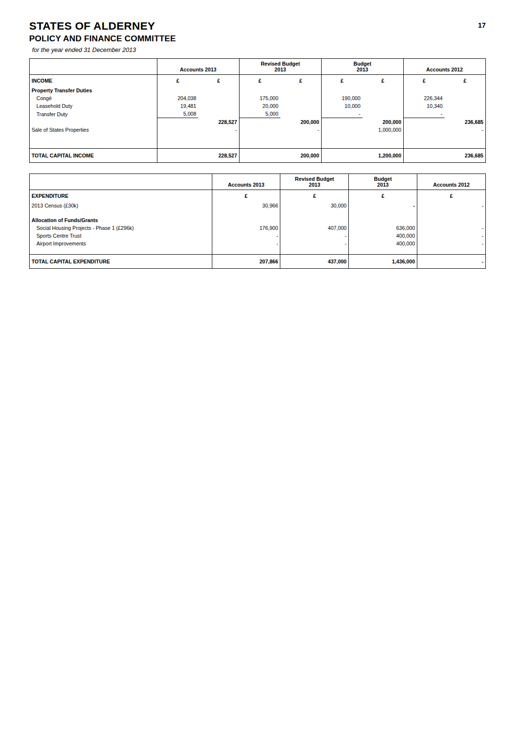17
STATES OF ALDERNEY
POLICY AND FINANCE COMMITTEE
for the year ended 31 December 2013
| | Accounts 2013 | Revised Budget 2013 | Budget 2013 | Accounts 2012 |
| --- | --- | --- | --- | --- |
| INCOME | £ | £ | £ | £ | £ | £ | £ | £ |
| Property Transfer Duties | | | | | | | | |
| Congé | 204,038 | | 175,000 | | 190,000 | | 226,344 | |
| Leasehold Duty | 19,481 | | 20,000 | | 10,000 | | 10,340 | |
| Transfer Duty | 5,008 | | 5,000 | | - | | - | |
| | | 228,527 | | 200,000 | | 200,000 | | 236,685 |
| Sale of States Properties | | - | | - | | 1,000,000 | | - |
| TOTAL CAPITAL INCOME | | 228,527 | | 200,000 | | 1,200,000 | | 236,685 |
| | Accounts 2013 | Revised Budget 2013 | Budget 2013 | Accounts 2012 |
| --- | --- | --- | --- | --- |
| EXPENDITURE | £ | £ | £ | £ |
| 2013 Census (£30k) | 30,966 | 30,000 | - | - |
| Allocation of Funds/Grants | | | | |
| Social Housing Projects - Phase 1 (£296k) | 176,900 | 407,000 | 636,000 | - |
| Sports Centre Trust | - | - | 400,000 | - |
| Airport Improvements | - | - | 400,000 | - |
| TOTAL CAPITAL EXPENDITURE | 207,866 | 437,000 | 1,436,000 | - |